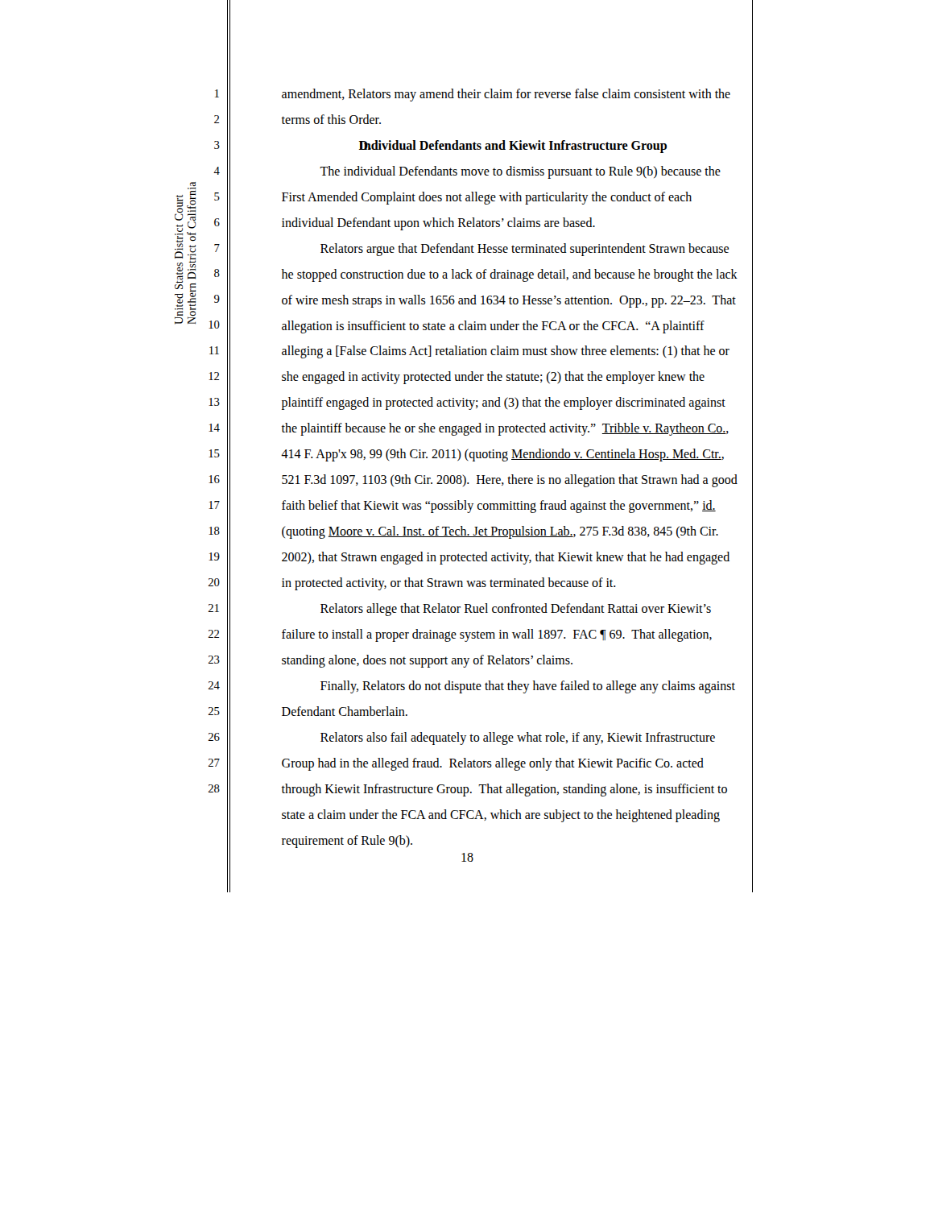1
2
3
4
5
6
7
8
9
10
11
12
13
14
15
16
17
18
19
20
21
22
23
24
25
26
27
28
United States District Court
Northern District of California
amendment, Relators may amend their claim for reverse false claim consistent with the terms of this Order.
D. Individual Defendants and Kiewit Infrastructure Group
The individual Defendants move to dismiss pursuant to Rule 9(b) because the First Amended Complaint does not allege with particularity the conduct of each individual Defendant upon which Relators’ claims are based.
Relators argue that Defendant Hesse terminated superintendent Strawn because he stopped construction due to a lack of drainage detail, and because he brought the lack of wire mesh straps in walls 1656 and 1634 to Hesse’s attention. Opp., pp. 22–23. That allegation is insufficient to state a claim under the FCA or the CFCA. “A plaintiff alleging a [False Claims Act] retaliation claim must show three elements: (1) that he or she engaged in activity protected under the statute; (2) that the employer knew the plaintiff engaged in protected activity; and (3) that the employer discriminated against the plaintiff because he or she engaged in protected activity.” Tribble v. Raytheon Co., 414 F. App'x 98, 99 (9th Cir. 2011) (quoting Mendiondo v. Centinela Hosp. Med. Ctr., 521 F.3d 1097, 1103 (9th Cir. 2008). Here, there is no allegation that Strawn had a good faith belief that Kiewit was “possibly committing fraud against the government,” id. (quoting Moore v. Cal. Inst. of Tech. Jet Propulsion Lab., 275 F.3d 838, 845 (9th Cir. 2002), that Strawn engaged in protected activity, that Kiewit knew that he had engaged in protected activity, or that Strawn was terminated because of it.
Relators allege that Relator Ruel confronted Defendant Rattai over Kiewit’s failure to install a proper drainage system in wall 1897. FAC ¶ 69. That allegation, standing alone, does not support any of Relators’ claims.
Finally, Relators do not dispute that they have failed to allege any claims against Defendant Chamberlain.
Relators also fail adequately to allege what role, if any, Kiewit Infrastructure Group had in the alleged fraud. Relators allege only that Kiewit Pacific Co. acted through Kiewit Infrastructure Group. That allegation, standing alone, is insufficient to state a claim under the FCA and CFCA, which are subject to the heightened pleading requirement of Rule 9(b).
18